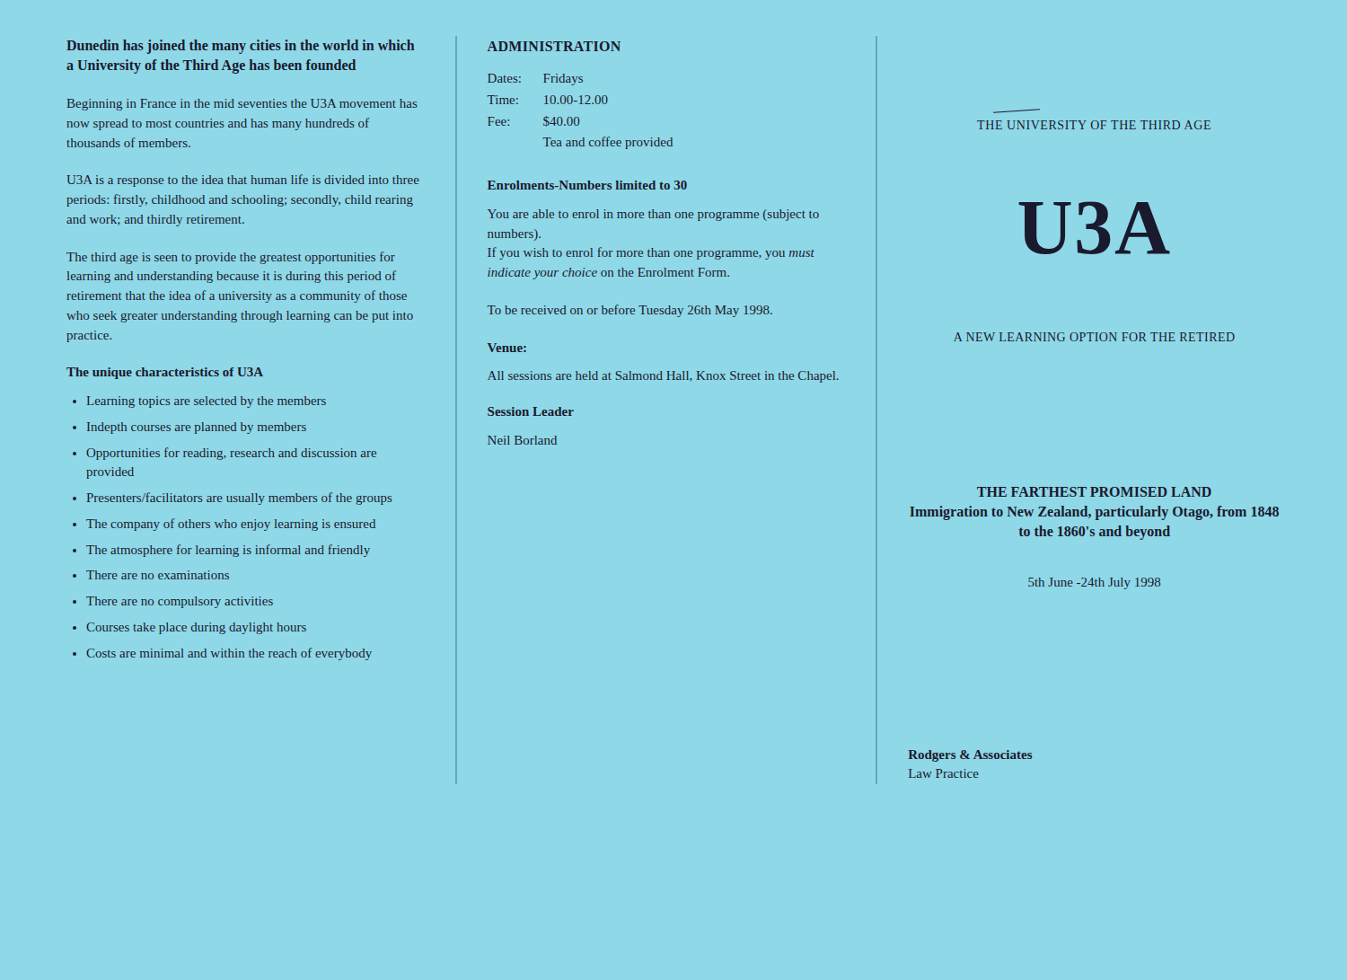Dunedin has joined the many cities in the world in which a University of the Third Age has been founded
Beginning in France in the mid seventies the U3A movement has now spread to most countries and has many hundreds of thousands of members.
U3A is a response to the idea that human life is divided into three periods: firstly, childhood and schooling; secondly, child rearing and work; and thirdly retirement.
The third age is seen to provide the greatest opportunities for learning and understanding because it is during this period of retirement that the idea of a university as a community of those who seek greater understanding through learning can be put into practice.
The unique characteristics of U3A
Learning topics are selected by the members
Indepth courses are planned by members
Opportunities for reading, research and discussion are provided
Presenters/facilitators are usually members of the groups
The company of others who enjoy learning is ensured
The atmosphere for learning is informal and friendly
There are no examinations
There are no compulsory activities
Courses take place during daylight hours
Costs are minimal and within the reach of everybody
ADMINISTRATION
Dates: Fridays
Time: 10.00-12.00
Fee:$40.00
Tea and coffee provided
Enrolments-Numbers limited to 30
You are able to enrol in more than one programme (subject to numbers).
If you wish to enrol for more than one programme, you must indicate your choice on the Enrolment Form.
To be received on or before Tuesday 26th May 1998.
Venue:
All sessions are held at Salmond Hall, Knox Street in the Chapel.
Session Leader
Neil Borland
THE UNIVERSITY OF THE THIRD AGE
U3A
A NEW LEARNING OPTION FOR THE RETIRED
THE FARTHEST PROMISED LAND
Immigration to New Zealand, particularly Otago, from 1848 to the 1860's and beyond
5th June -24th July 1998
Rodgers & Associates
Law Practice